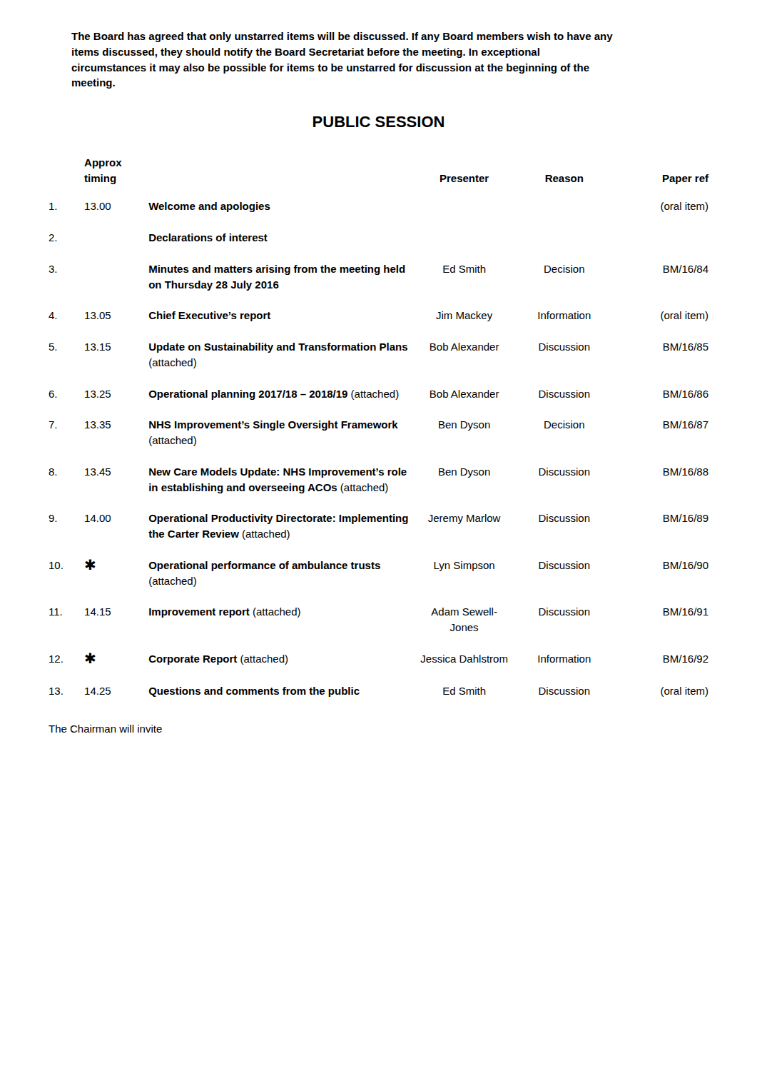The Board has agreed that only unstarred items will be discussed. If any Board members wish to have any items discussed, they should notify the Board Secretariat before the meeting. In exceptional circumstances it may also be possible for items to be unstarred for discussion at the beginning of the meeting.
PUBLIC SESSION
| | Approx timing | | Presenter | Reason | Paper ref |
| --- | --- | --- | --- | --- | --- |
| 1. | 13.00 | Welcome and apologies | | | (oral item) |
| 2. | | Declarations of interest | | | |
| 3. | | Minutes and matters arising from the meeting held on Thursday 28 July 2016 | Ed Smith | Decision | BM/16/84 |
| 4. | 13.05 | Chief Executive’s report | Jim Mackey | Information | (oral item) |
| 5. | 13.15 | Update on Sustainability and Transformation Plans (attached) | Bob Alexander | Discussion | BM/16/85 |
| 6. | 13.25 | Operational planning 2017/18 – 2018/19 (attached) | Bob Alexander | Discussion | BM/16/86 |
| 7. | 13.35 | NHS Improvement’s Single Oversight Framework (attached) | Ben Dyson | Decision | BM/16/87 |
| 8. | 13.45 | New Care Models Update: NHS Improvement’s role in establishing and overseeing ACOs (attached) | Ben Dyson | Discussion | BM/16/88 |
| 9. | 14.00 | Operational Productivity Directorate: Implementing the Carter Review (attached) | Jeremy Marlow | Discussion | BM/16/89 |
| 10. | ✱ | Operational performance of ambulance trusts (attached) | Lyn Simpson | Discussion | BM/16/90 |
| 11. | 14.15 | Improvement report (attached) | Adam Sewell-Jones | Discussion | BM/16/91 |
| 12. | ✱ | Corporate Report (attached) | Jessica Dahlstrom | Information | BM/16/92 |
| 13. | 14.25 | Questions and comments from the public | Ed Smith | Discussion | (oral item) |
The Chairman will invite